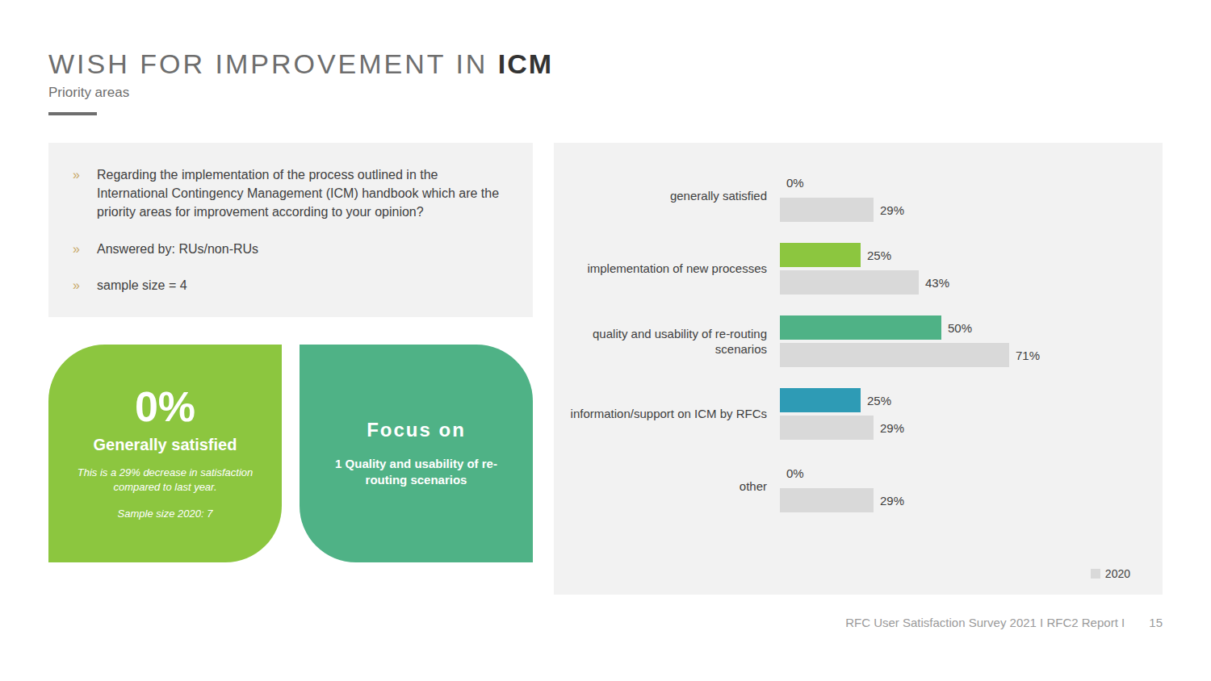WISH FOR IMPROVEMENT IN ICM
Priority areas
Regarding the implementation of the process outlined in the International Contingency Management (ICM) handbook which are the priority areas for improvement according to your opinion?
Answered by: RUs/non-RUs
sample size = 4
0%
Generally satisfied
This is a 29% decrease in satisfaction compared to last year.
Sample size 2020: 7
Focus on
1 Quality and usability of re-routing scenarios
generally satisfied
0%
29%
implementation of new processes
25%
43%
quality and usability of re-routing scenarios
50%
71%
information/support on ICM by RFCs
25%
29%
other
0%
29%
2020
RFC User Satisfaction Survey 2021 I RFC2 Report I 15